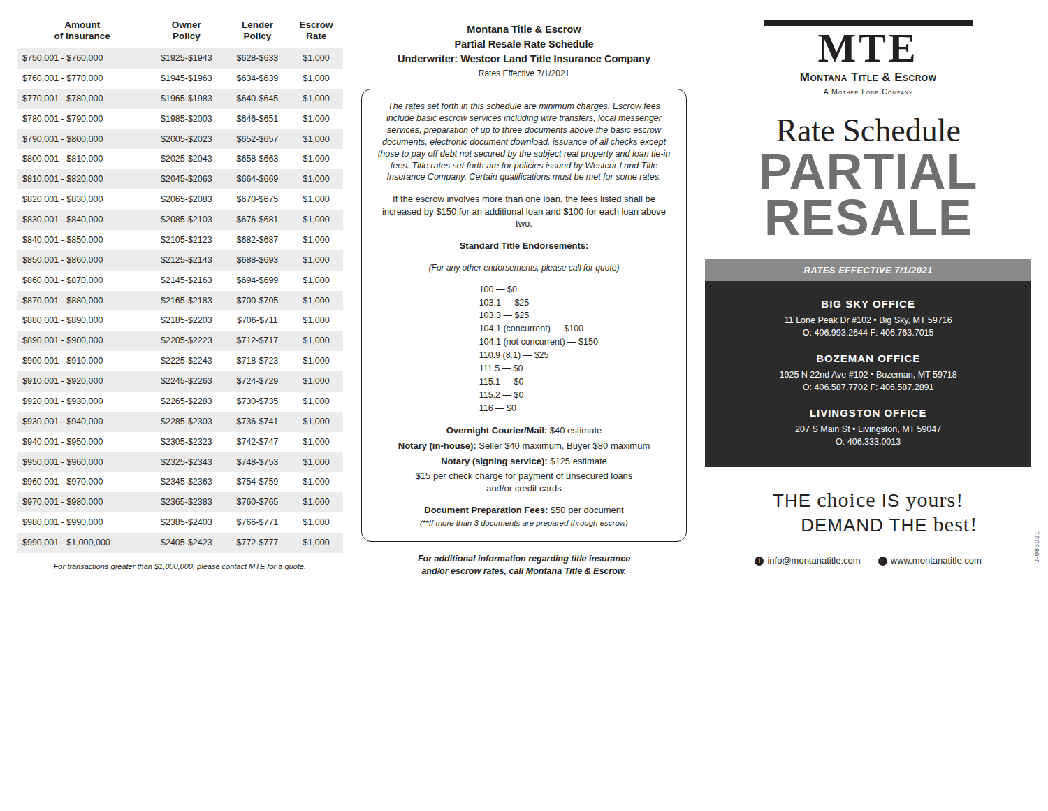| Amount of Insurance | Owner Policy | Lender Policy | Escrow Rate |
| --- | --- | --- | --- |
| $750,001 - $760,000 | $1925-$1943 | $628-$633 | $1,000 |
| $760,001 - $770,000 | $1945-$1963 | $634-$639 | $1,000 |
| $770,001 - $780,000 | $1965-$1983 | $640-$645 | $1,000 |
| $780,001 - $790,000 | $1985-$2003 | $646-$651 | $1,000 |
| $790,001 - $800,000 | $2005-$2023 | $652-$657 | $1,000 |
| $800,001 - $810,000 | $2025-$2043 | $658-$663 | $1,000 |
| $810,001 - $820,000 | $2045-$2063 | $664-$669 | $1,000 |
| $820,001 - $830,000 | $2065-$2083 | $670-$675 | $1,000 |
| $830,001 - $840,000 | $2085-$2103 | $676-$681 | $1,000 |
| $840,001 - $850,000 | $2105-$2123 | $682-$687 | $1,000 |
| $850,001 - $860,000 | $2125-$2143 | $688-$693 | $1,000 |
| $860,001 - $870,000 | $2145-$2163 | $694-$699 | $1,000 |
| $870,001 - $880,000 | $2165-$2183 | $700-$705 | $1,000 |
| $880,001 - $890,000 | $2185-$2203 | $706-$711 | $1,000 |
| $890,001 - $900,000 | $2205-$2223 | $712-$717 | $1,000 |
| $900,001 - $910,000 | $2225-$2243 | $718-$723 | $1,000 |
| $910,001 - $920,000 | $2245-$2263 | $724-$729 | $1,000 |
| $920,001 - $930,000 | $2265-$2283 | $730-$735 | $1,000 |
| $930,001 - $940,000 | $2285-$2303 | $736-$741 | $1,000 |
| $940,001 - $950,000 | $2305-$2323 | $742-$747 | $1,000 |
| $950,001 - $960,000 | $2325-$2343 | $748-$753 | $1,000 |
| $960,001 - $970,000 | $2345-$2363 | $754-$759 | $1,000 |
| $970,001 - $980,000 | $2365-$2383 | $760-$765 | $1,000 |
| $980,001 - $990,000 | $2385-$2403 | $766-$771 | $1,000 |
| $990,001 - $1,000,000 | $2405-$2423 | $772-$777 | $1,000 |
For transactions greater than $1,000,000, please contact MTE for a quote.
Montana Title & Escrow
Partial Resale Rate Schedule
Underwriter: Westcor Land Title Insurance Company
Rates Effective 7/1/2021
The rates set forth in this schedule are minimum charges. Escrow fees include basic escrow services including wire transfers, local messenger services, preparation of up to three documents above the basic escrow documents, electronic document download, issuance of all checks except those to pay off debt not secured by the subject real property and loan tie-in fees. Title rates set forth are for policies issued by Westcor Land Title Insurance Company. Certain qualifications must be met for some rates.
If the escrow involves more than one loan, the fees listed shall be increased by $150 for an additional loan and $100 for each loan above two.
Standard Title Endorsements:
(For any other endorsements, please call for quote)
100 — $0
103.1 — $25
103.3 — $25
104.1 (concurrent) — $100
104.1 (not concurrent) — $150
110.9 (8.1) — $25
111.5 — $0
115.1 — $0
115.2 — $0
116 — $0
Overnight Courier/Mail: $40 estimate
Notary (in-house): Seller $40 maximum, Buyer $80 maximum
Notary (signing service): $125 estimate
$15 per check charge for payment of unsecured loans
and/or credit cards
Document Preparation Fees: $50 per document (**If more than 3 documents are prepared through escrow)
For additional information regarding title insurance
and/or escrow rates, call Montana Title & Escrow.
MTE
Montana Title & Escrow
A Mother Lode Company
Rate Schedule
PARTIAL
RESALE
RATES EFFECTIVE 7/1/2021
BIG SKY OFFICE
11 Lone Peak Dr #102 • Big Sky, MT 59716
O: 406.993.2644 F: 406.763.7015
BOZEMAN OFFICE
1925 N 22nd Ave #102 • Bozeman, MT 59718
O: 406.587.7702 F: 406.587.2891
LIVINGSTON OFFICE
207 S Main St • Livingston, MT 59047
O: 406.333.0013
THE choice IS yours! DEMAND THE best!
iinfo@montanatitle.com ☞www.montanatitle.com
J-083021